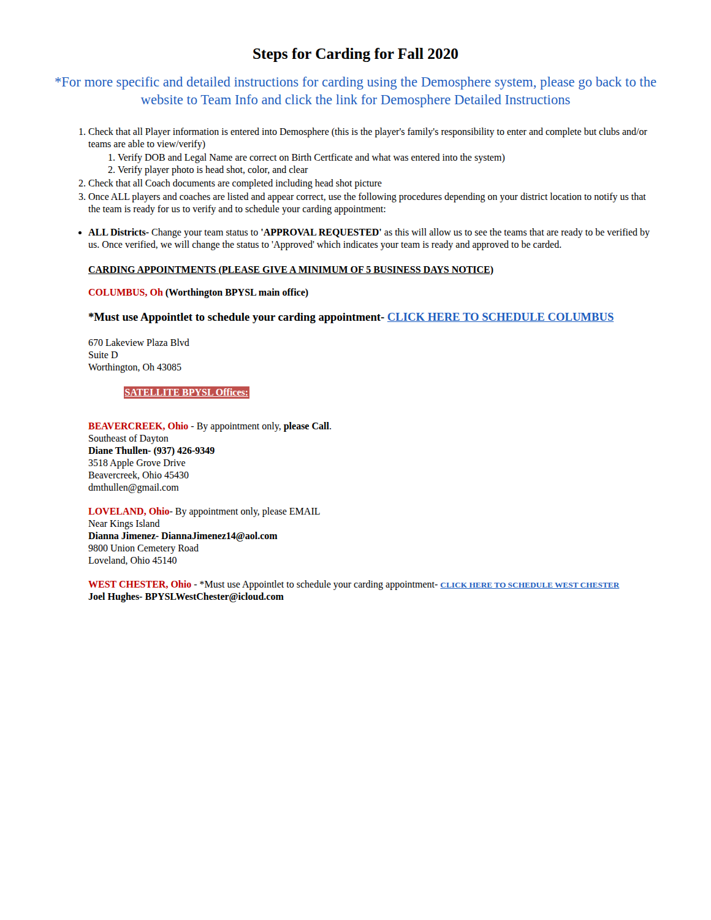Steps for Carding for Fall 2020
*For more specific and detailed instructions for carding using the Demosphere system, please go back to the website to Team Info and click the link for Demosphere Detailed Instructions
Check that all Player information is entered into Demosphere (this is the player's family's responsibility to enter and complete but clubs and/or teams are able to view/verify)
Verify DOB and Legal Name are correct on Birth Certficate and what was entered into the system)
Verify player photo is head shot, color, and clear
Check that all Coach documents are completed including head shot picture
Once ALL players and coaches are listed and appear correct, use the following procedures depending on your district location to notify us that the team is ready for us to verify and to schedule your carding appointment:
ALL Districts- Change your team status to 'APPROVAL REQUESTED' as this will allow us to see the teams that are ready to be verified by us. Once verified, we will change the status to 'Approved' which indicates your team is ready and approved to be carded.
CARDING APPOINTMENTS (PLEASE GIVE A MINIMUM OF 5 BUSINESS DAYS NOTICE)
COLUMBUS, Oh (Worthington BPYSL main office)
*Must use Appointlet to schedule your carding appointment- CLICK HERE TO SCHEDULE COLUMBUS
670 Lakeview Plaza Blvd
Suite D
Worthington, Oh 43085
SATELLITE BPYSL Offices:
BEAVERCREEK, Ohio - By appointment only, please Call.
Southeast of Dayton
Diane Thullen- (937) 426-9349
3518 Apple Grove Drive
Beavercreek, Ohio 45430
dmthullen@gmail.com
LOVELAND, Ohio- By appointment only, please EMAIL
Near Kings Island
Dianna Jimenez- DiannaJimenez14@aol.com
9800 Union Cemetery Road
Loveland, Ohio 45140
WEST CHESTER, Ohio - *Must use Appointlet to schedule your carding appointment- CLICK HERE TO SCHEDULE WEST CHESTER
Joel Hughes- BPYSLWestChester@icloud.com